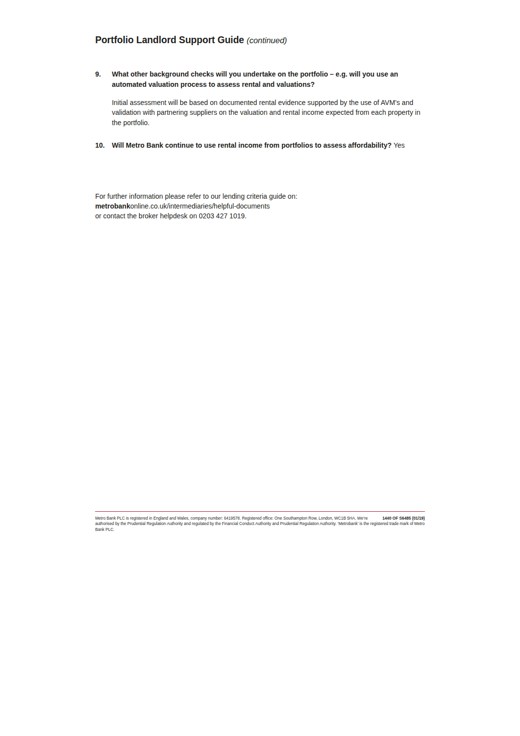Portfolio Landlord Support Guide (continued)
9.
What other background checks will you undertake on the portfolio – e.g. will you use an automated valuation process to assess rental and valuations?
Initial assessment will be based on documented rental evidence supported by the use of AVM’s and validation with partnering suppliers on the valuation and rental income expected from each property in the portfolio.
10.
Will Metro Bank continue to use rental income from portfolios to assess affordability? Yes
For further information please refer to our lending criteria guide on: metrobankonline.co.uk/intermediaries/helpful-documents
or contact the broker helpdesk on 0203 427 1019.
1440 OF S6485 (01/19)
Metro Bank PLC is registered in England and Wales, company number: 6419578. Registered office: One Southampton Row, London, WC1B 5HA. We’re authorised by the Prudential Regulation Authority and regulated by the Financial Conduct Authority and Prudential Regulation Authority. ‘Metrobank’ is the registered trade mark of Metro Bank PLC.